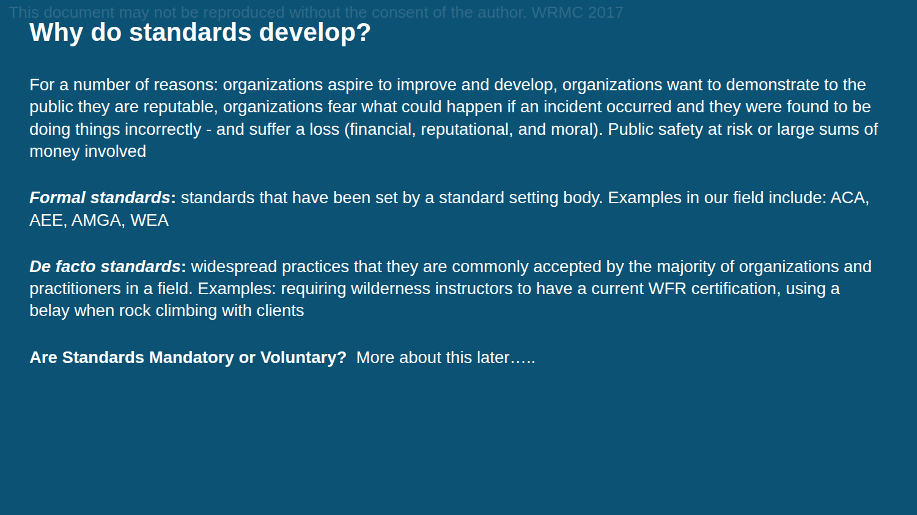This document may not be reproduced without the consent of the author. WRMC 2017
Why do standards develop?
For a number of reasons: organizations aspire to improve and develop, organizations want to demonstrate to the public they are reputable, organizations fear what could happen if an incident occurred and they were found to be doing things incorrectly - and suffer a loss (financial, reputational, and moral). Public safety at risk or large sums of money involved
Formal standards: standards that have been set by a standard setting body. Examples in our field include: ACA, AEE, AMGA, WEA
De facto standards: widespread practices that they are commonly accepted by the majority of organizations and practitioners in a field. Examples: requiring wilderness instructors to have a current WFR certification, using a belay when rock climbing with clients
Are Standards Mandatory or Voluntary? More about this later…..